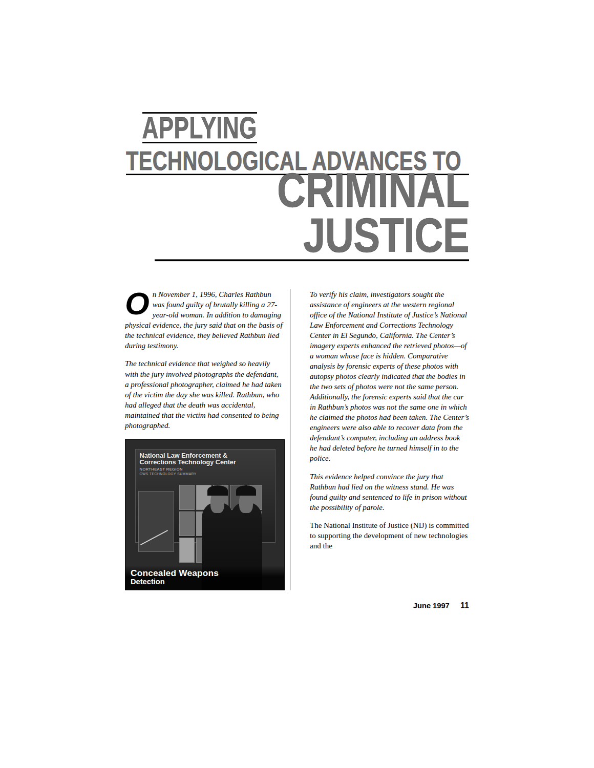Applying
Technological Advances to
Criminal Justice
On November 1, 1996, Charles Rathbun was found guilty of brutally killing a 27-year-old woman. In addition to damaging physical evidence, the jury said that on the basis of the technical evidence, they believed Rathbun lied during testimony.
The technical evidence that weighed so heavily with the jury involved photographs the defendant, a professional photographer, claimed he had taken of the victim the day she was killed. Rathbun, who had alleged that the death was accidental, maintained that the victim had consented to being photographed.
National Law Enforcement &
Corrections Technology Center
NORTHEAST REGION
CWS TECHNOLOGY SUMMARY
Concealed Weapons
Detection
To verify his claim, investigators sought the assistance of engineers at the western regional office of the National Institute of Justice’s National Law Enforcement and Corrections Technology Center in El Segundo, California. The Center’s imagery experts enhanced the retrieved photos—of a woman whose face is hidden. Comparative analysis by forensic experts of these photos with autopsy photos clearly indicated that the bodies in the two sets of photos were not the same person. Additionally, the forensic experts said that the car in Rathbun’s photos was not the same one in which he claimed the photos had been taken. The Center’s engineers were also able to recover data from the defendant’s computer, including an address book he had deleted before he turned himself in to the police.
This evidence helped convince the jury that Rathbun had lied on the witness stand. He was found guilty and sentenced to life in prison without the possibility of parole.
The National Institute of Justice (NIJ) is committed to supporting the development of new technologies and the
June 1997 11